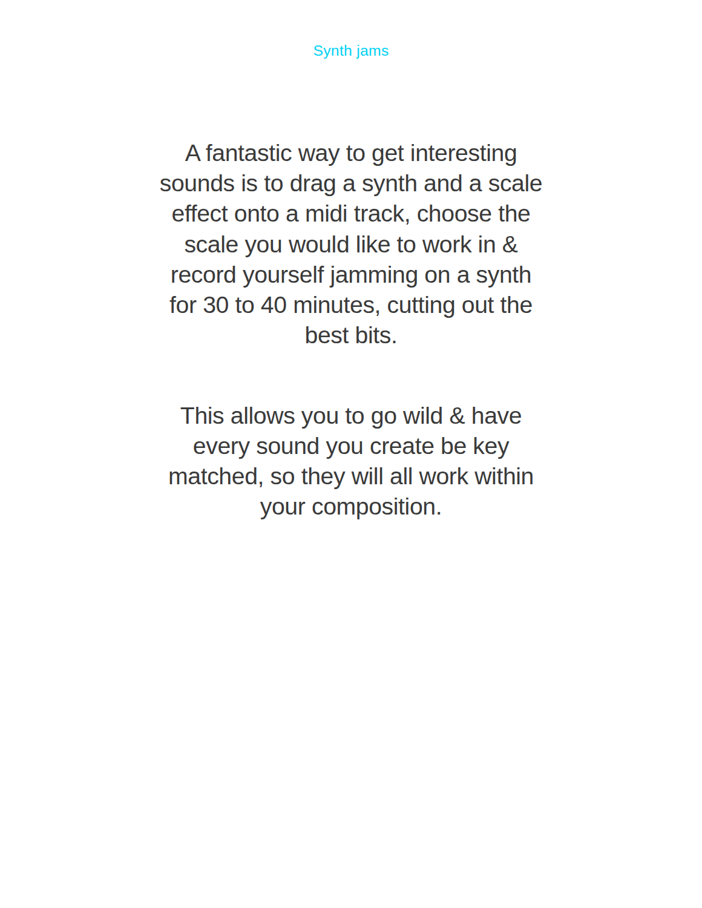Synth jams
A fantastic way to get interesting sounds is to drag a synth and a scale effect onto a midi track, choose the scale you would like to work in & record yourself jamming on a synth for 30 to 40 minutes, cutting out the best bits.
This allows you to go wild & have every sound you create be key matched, so they will all work within your composition.